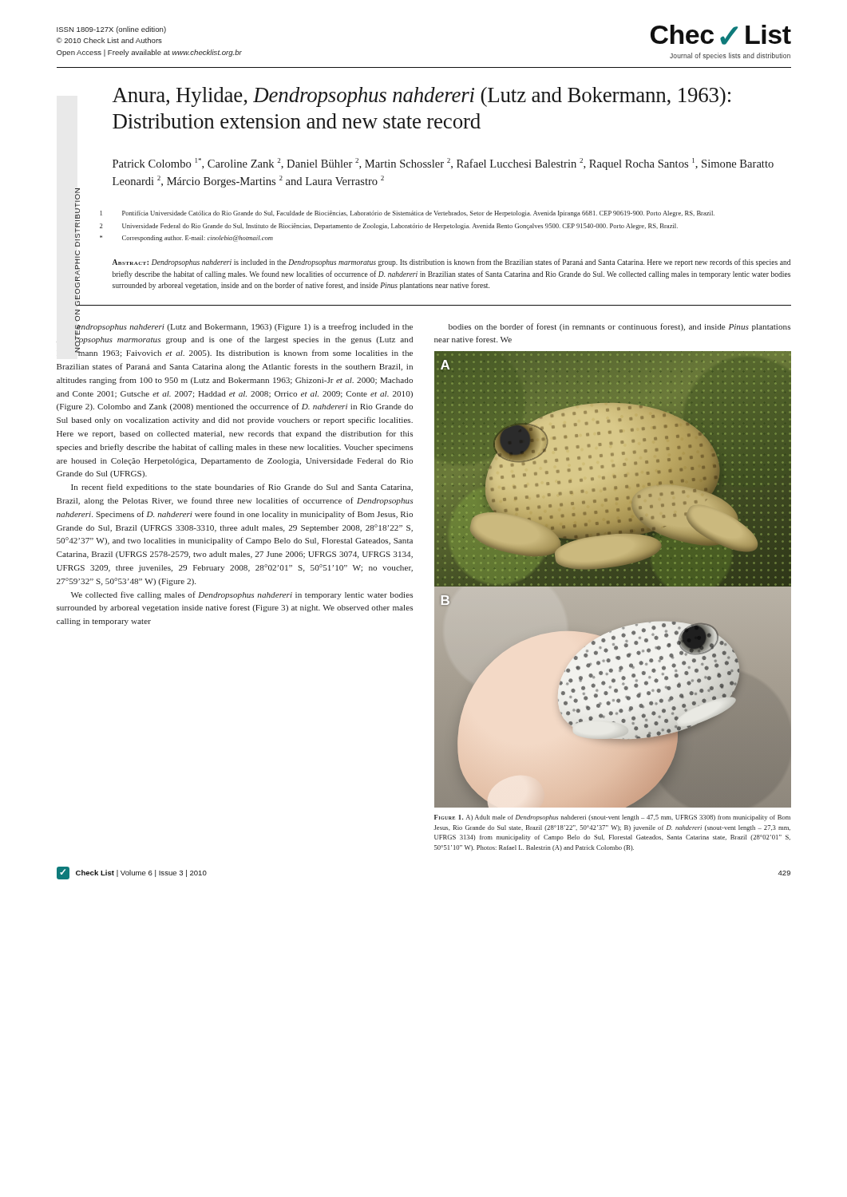ISSN 1809-127X (online edition)
© 2010 Check List and Authors
Open Access | Freely available at www.checklist.org.br
Chec✓List
Journal of species lists and distribution
Notes on Geographic Distribution
Anura, Hylidae, Dendropsophus nahdereri (Lutz and Bokermann, 1963): Distribution extension and new state record
Patrick Colombo 1*, Caroline Zank 2, Daniel Bühler 2, Martin Schossler 2, Rafael Lucchesi Balestrin 2, Raquel Rocha Santos 1, Simone Baratto Leonardi 2, Márcio Borges-Martins 2 and Laura Verrastro 2
1 Pontifícia Universidade Católica do Rio Grande do Sul, Faculdade de Biociências, Laboratório de Sistemática de Vertebrados, Setor de Herpetologia. Avenida Ipiranga 6681. CEP 90619-900. Porto Alegre, RS, Brazil.
2 Universidade Federal do Rio Grande do Sul, Instituto de Biociências, Departamento de Zoologia, Laboratório de Herpetologia. Avenida Bento Gonçalves 9500. CEP 91540-000. Porto Alegre, RS, Brazil.
*Corresponding author. E-mail: cinolebia@hotmail.com
Abstract: Dendropsophus nahdereri is included in the Dendropsophus marmoratus group. Its distribution is known from the Brazilian states of Paraná and Santa Catarina. Here we report new records of this species and briefly describe the habitat of calling males. We found new localities of occurrence of D. nahdereri in Brazilian states of Santa Catarina and Rio Grande do Sul. We collected calling males in temporary lentic water bodies surrounded by arboreal vegetation, inside and on the border of native forest, and inside Pinus plantations near native forest.
Dendropsophus nahdereri (Lutz and Bokermann, 1963) (Figure 1) is a treefrog included in the Dendropsophus marmoratus group and is one of the largest species in the genus (Lutz and Bokermann 1963; Faivovich et al. 2005). Its distribution is known from some localities in the Brazilian states of Paraná and Santa Catarina along the Atlantic forests in the southern Brazil, in altitudes ranging from 100 to 950 m (Lutz and Bokermann 1963; Ghizoni-Jr et al. 2000; Machado and Conte 2001; Gutsche et al. 2007; Haddad et al. 2008; Orrico et al. 2009; Conte et al. 2010) (Figure 2). Colombo and Zank (2008) mentioned the occurrence of D. nahdereri in Rio Grande do Sul based only on vocalization activity and did not provide vouchers or report specific localities. Here we report, based on collected material, new records that expand the distribution for this species and briefly describe the habitat of calling males in these new localities. Voucher specimens are housed in Coleção Herpetológica, Departamento de Zoologia, Universidade Federal do Rio Grande do Sul (UFRGS).
In recent field expeditions to the state boundaries of Rio Grande do Sul and Santa Catarina, Brazil, along the Pelotas River, we found three new localities of occurrence of Dendropsophus nahdereri. Specimens of D. nahdereri were found in one locality in municipality of Bom Jesus, Rio Grande do Sul, Brazil (UFRGS 3308-3310, three adult males, 29 September 2008, 28°18’22” S, 50°42’37” W), and two localities in municipality of Campo Belo do Sul, Florestal Gateados, Santa Catarina, Brazil (UFRGS 2578-2579, two adult males, 27 June 2006; UFRGS 3074, UFRGS 3134, UFRGS 3209, three juveniles, 29 February 2008, 28°02’01” S, 50°51’10” W; no voucher, 27°59’32” S, 50°53’48” W) (Figure 2).
We collected five calling males of Dendropsophus nahdereri in temporary lentic water bodies surrounded by arboreal vegetation inside native forest (Figure 3) at night. We observed other males calling in temporary water
bodies on the border of forest (in remnants or continuous forest), and inside Pinus plantations near native forest. We
A
B
Figure 1. A) Adult male of Dendropsophus nahdereri (snout-vent length – 47,5 mm, UFRGS 3308) from municipality of Bom Jesus, Rio Grande do Sul state, Brazil (28°18’22”, 50°42’37” W); B) juvenile of D. nahdereri (snout-vent length – 27,3 mm, UFRGS 3134) from municipality of Campo Belo do Sul, Florestal Gateados, Santa Catarina state, Brazil (28°02’01” S, 50°51’10” W). Photos: Rafael L. Balestrin (A) and Patrick Colombo (B).
Check List | Volume 6 | Issue 3 | 2010
429